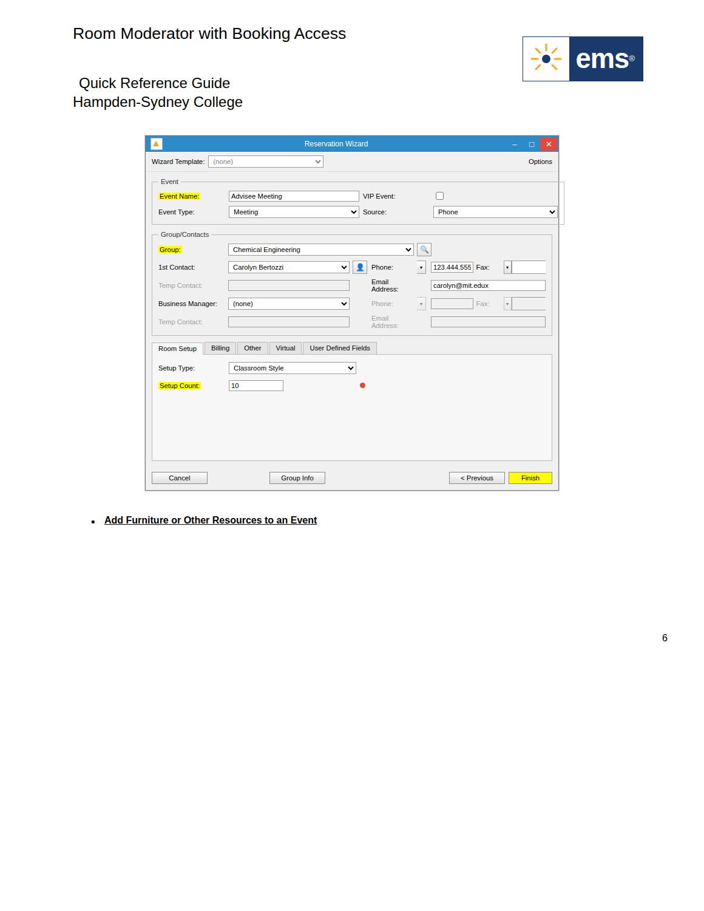Room Moderator with Booking Access
ems®
Quick Reference Guide Hampden-Sydney College
Reservation Wizard
–
□
✕
Wizard Template: (none) Options
Event
Event Name:
VIP Event:
Event Type:
Meeting
Source:
Phone
Group/Contacts
Group:
Chemical Engineering
🔍
1st Contact:
Carolyn Bertozzi
👤
Phone:
▾
Fax:
▾
Temp Contact:
Email Address:
Business Manager:
(none)
Phone:
▾
Fax:
▾
Temp Contact:
Email Address:
Room Setup
Billing
Other
Virtual
User Defined Fields
Setup Type:
Classroom Style
Setup Count:
Cancel
Group Info
< Previous
Finish
Add Furniture or Other Resources to an Event
6